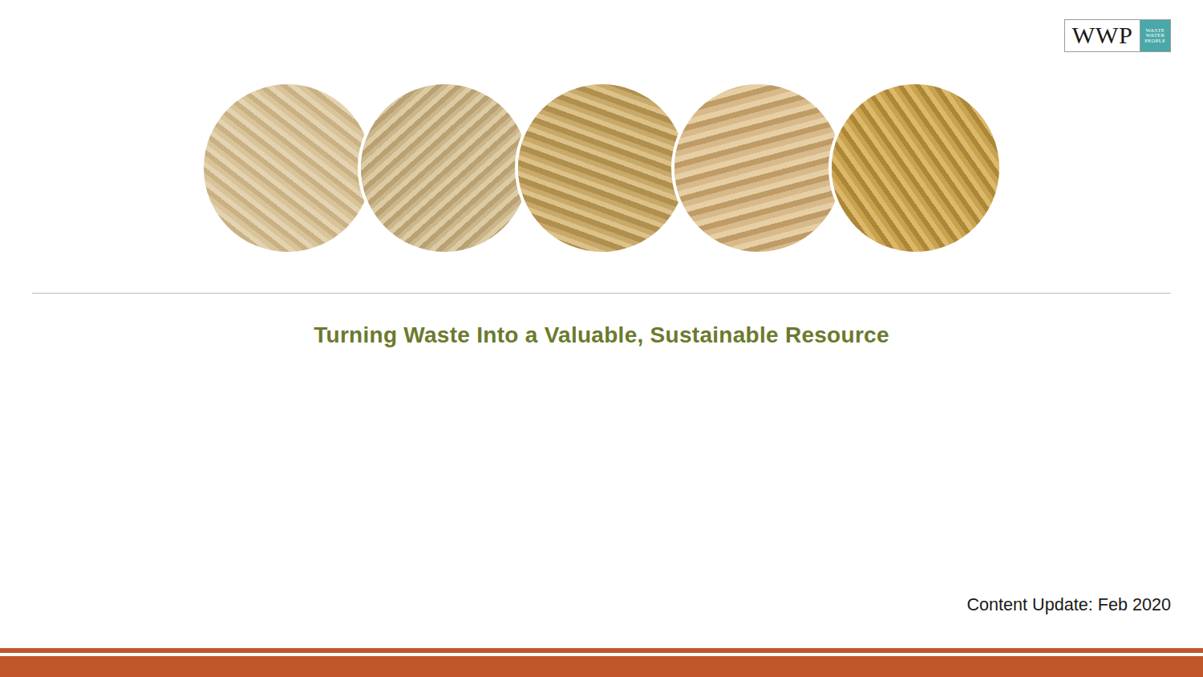WWP
Waste Water People
Turning Waste Into a Valuable, Sustainable Resource
Content Update: Feb 2020